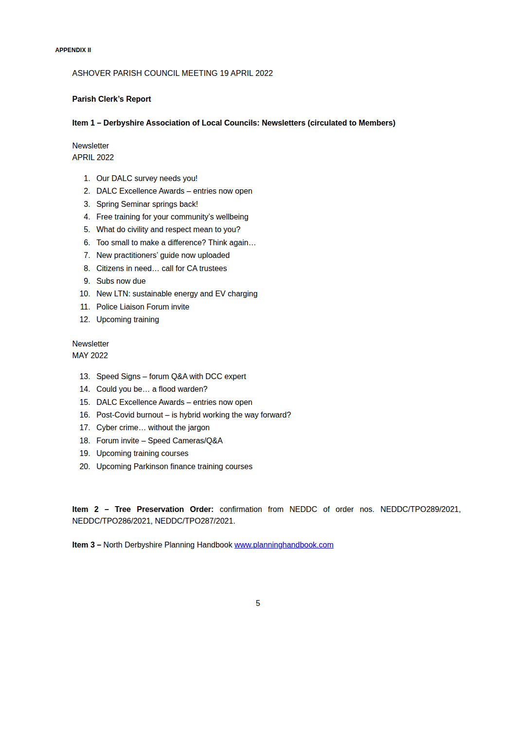APPENDIX II
ASHOVER PARISH COUNCIL MEETING 19 APRIL 2022
Parish Clerk’s Report
Item 1 – Derbyshire Association of Local Councils: Newsletters (circulated to Members)
Newsletter APRIL 2022
Our DALC survey needs you!
DALC Excellence Awards – entries now open
Spring Seminar springs back!
Free training for your community’s wellbeing
What do civility and respect mean to you?
Too small to make a difference? Think again…
New practitioners’ guide now uploaded
Citizens in need… call for CA trustees
Subs now due
New LTN: sustainable energy and EV charging
Police Liaison Forum invite
Upcoming training
Newsletter MAY 2022
Speed Signs – forum Q&A with DCC expert
Could you be… a flood warden?
DALC Excellence Awards – entries now open
Post-Covid burnout – is hybrid working the way forward?
Cyber crime… without the jargon
Forum invite – Speed Cameras/Q&A
Upcoming training courses
Upcoming Parkinson finance training courses
Item 2 – Tree Preservation Order: confirmation from NEDDC of order nos. NEDDC/TPO289/2021, NEDDC/TPO286/2021, NEDDC/TPO287/2021.
Item 3 – North Derbyshire Planning Handbook www.planninghandbook.com
5